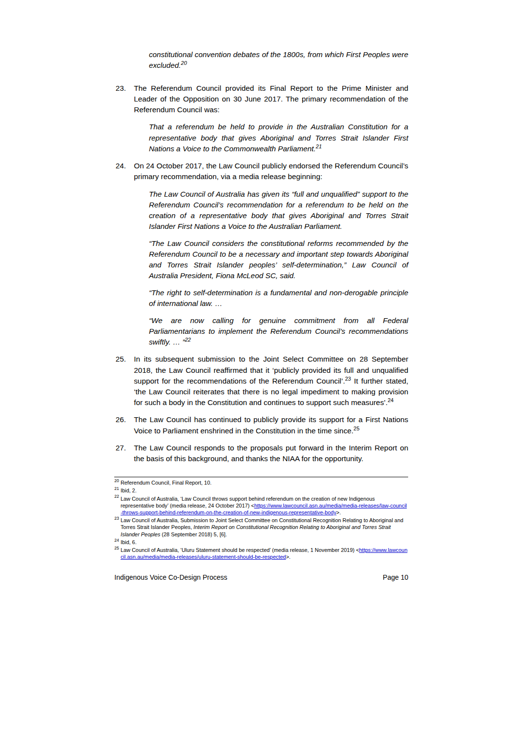constitutional convention debates of the 1800s, from which First Peoples were excluded.20
23.
The Referendum Council provided its Final Report to the Prime Minister and Leader of the Opposition on 30 June 2017. The primary recommendation of the Referendum Council was:
That a referendum be held to provide in the Australian Constitution for a representative body that gives Aboriginal and Torres Strait Islander First Nations a Voice to the Commonwealth Parliament.21
24.
On 24 October 2017, the Law Council publicly endorsed the Referendum Council’s primary recommendation, via a media release beginning:
The Law Council of Australia has given its “full and unqualified” support to the Referendum Council’s recommendation for a referendum to be held on the creation of a representative body that gives Aboriginal and Torres Strait Islander First Nations a Voice to the Australian Parliament.
“The Law Council considers the constitutional reforms recommended by the Referendum Council to be a necessary and important step towards Aboriginal and Torres Strait Islander peoples’ self-determination,” Law Council of Australia President, Fiona McLeod SC, said.
“The right to self-determination is a fundamental and non-derogable principle of international law. …
“We are now calling for genuine commitment from all Federal Parliamentarians to implement the Referendum Council’s recommendations swiftly. … ”22
25.
In its subsequent submission to the Joint Select Committee on 28 September 2018, the Law Council reaffirmed that it ‘publicly provided its full and unqualified support for the recommendations of the Referendum Council’.23 It further stated, ‘the Law Council reiterates that there is no legal impediment to making provision for such a body in the Constitution and continues to support such measures’.24
26.
The Law Council has continued to publicly provide its support for a First Nations Voice to Parliament enshrined in the Constitution in the time since.25
27.
The Law Council responds to the proposals put forward in the Interim Report on the basis of this background, and thanks the NIAA for the opportunity.
Referendum Council, Final Report, 10.
Ibid, 2.
Law Council of Australia, ‘Law Council throws support behind referendum on the creation of new Indigenous representative body’ (media release, 24 October 2017) <https://www.lawcouncil.asn.au/media/media-releases/law-council-throws-support-behind-referendum-on-the-creation-of-new-indigenous-representative-body>.
Law Council of Australia, Submission to Joint Select Committee on Constitutional Recognition Relating to Aboriginal and Torres Strait Islander Peoples, Interim Report on Constitutional Recognition Relating to Aboriginal and Torres Strait Islander Peoples (28 September 2018) 5, [6].
Ibid, 6.
Law Council of Australia, ‘Uluru Statement should be respected’ (media release, 1 November 2019) <https://www.lawcouncil.asn.au/media/media-releases/uluru-statement-should-be-respected>.
Indigenous Voice Co-Design Process
Page 10